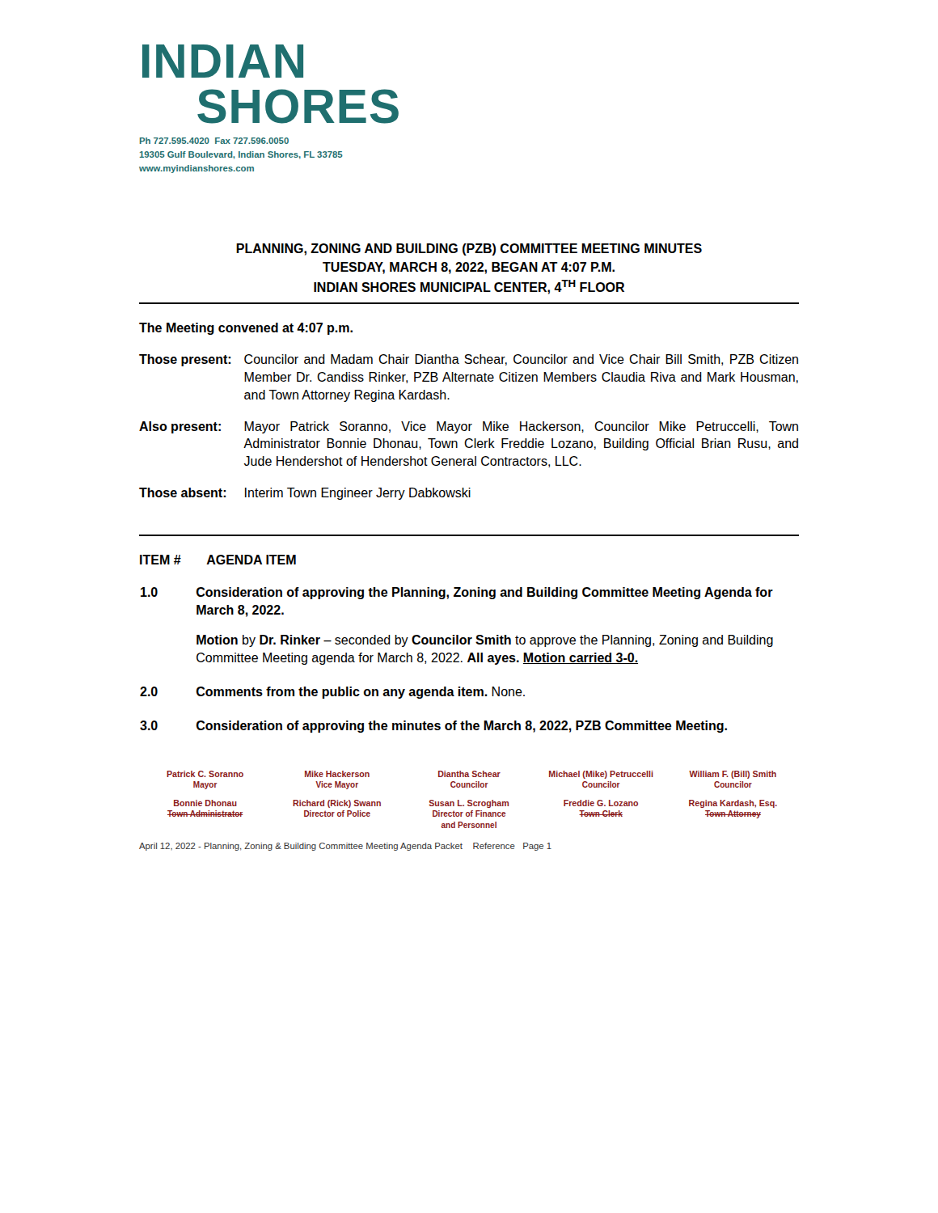INDIANSHORES
Ph 727.595.4020 Fax 727.596.0050
19305 Gulf Boulevard, Indian Shores, FL 33785
www.myindianshores.com
PLANNING, ZONING AND BUILDING (PZB) COMMITTEE MEETING MINUTES
TUESDAY, MARCH 8, 2022, BEGAN AT 4:07 P.M.
INDIAN SHORES MUNICIPAL CENTER, 4TH FLOOR
The Meeting convened at 4:07 p.m.
| Those present: | Councilor and Madam Chair Diantha Schear, Councilor and Vice Chair Bill Smith, PZB Citizen Member Dr. Candiss Rinker, PZB Alternate Citizen Members Claudia Riva and Mark Housman, and Town Attorney Regina Kardash. |
| Also present: | Mayor Patrick Soranno, Vice Mayor Mike Hackerson, Councilor Mike Petruccelli, Town Administrator Bonnie Dhonau, Town Clerk Freddie Lozano, Building Official Brian Rusu, and Jude Hendershot of Hendershot General Contractors, LLC. |
| Those absent: | Interim Town Engineer Jerry Dabkowski |
ITEM #AGENDA ITEM
| 1.0 | Consideration of approving the Planning, Zoning and Building Committee Meeting Agenda for March 8, 2022. Motion by Dr. Rinker – seconded by Councilor Smith to approve the Planning, Zoning and Building Committee Meeting agenda for March 8, 2022. All ayes. Motion carried 3-0. |
| 2.0 | Comments from the public on any agenda item. None. |
| 3.0 | Consideration of approving the minutes of the March 8, 2022, PZB Committee Meeting. |
| Patrick C. Soranno Mayor | Mike Hackerson Vice Mayor | Diantha Schear Councilor | Michael (Mike) Petruccelli Councilor | William F. (Bill) Smith Councilor |
| Bonnie Dhonau Town Administrator | Richard (Rick) Swann Director of Police | Susan L. Scrogham Director of Finance and Personnel | Freddie G. Lozano Town Clerk | Regina Kardash, Esq. Town Attorney |
April 12, 2022 - Planning, Zoning & Building Committee Meeting Agenda Packet Reference Page 1